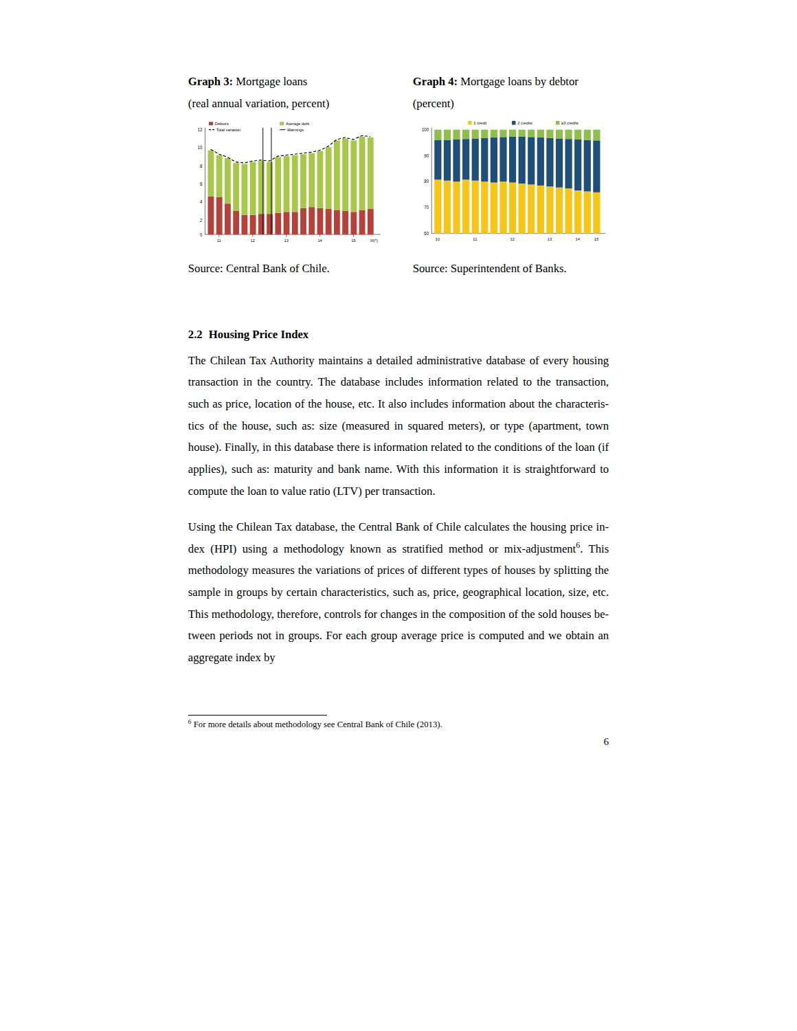Graph 3: Mortgage loans
(real annual variation, percent)
12 10 8 6 4 2 0 11 12 13 14 15 III(*) Debtors Average debt Total variation Warnings
Source: Central Bank of Chile.
Graph 4: Mortgage loans by debtor
(percent)
100 90 80 70 60 10 11 12 13 14 15 1 credit 2 credits ≥3 credits
Source: Superintendent of Banks.
2.2 Housing Price Index
The Chilean Tax Authority maintains a detailed administrative database of every housing transaction in the country. The database includes information related to the transaction, such as price, location of the house, etc. It also includes information about the characteristics of the house, such as: size (measured in squared meters), or type (apartment, town house). Finally, in this database there is information related to the conditions of the loan (if applies), such as: maturity and bank name. With this information it is straightforward to compute the loan to value ratio (LTV) per transaction.
Using the Chilean Tax database, the Central Bank of Chile calculates the housing price index (HPI) using a methodology known as stratified method or mix-adjustment6. This methodology measures the variations of prices of different types of houses by splitting the sample in groups by certain characteristics, such as, price, geographical location, size, etc. This methodology, therefore, controls for changes in the composition of the sold houses between periods not in groups. For each group average price is computed and we obtain an aggregate index by
6 For more details about methodology see Central Bank of Chile (2013).
6